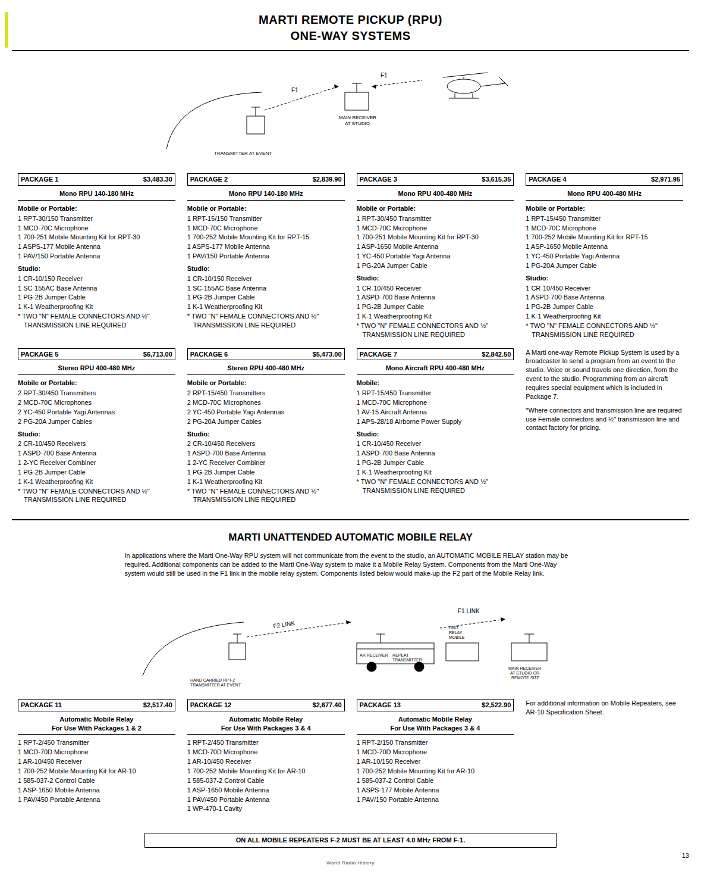MARTI REMOTE PICKUP (RPU)ONE-WAY SYSTEMS
F1 F1 TRANSMITTER AT EVENT MAIN RECEIVER AT STUDIO
PACKAGE 1$3,483.30
Mono RPU 140-180 MHz
Mobile or Portable:
1 RPT-30/150 Transmitter
1 MCD-70C Microphone
1 700-251 Mobile Mounting Kit for RPT-30
1 ASPS-177 Mobile Antenna
1 PAV/150 Portable Antenna
Studio:
1 CR-10/150 Receiver
1 SC-155AC Base Antenna
1 PG-2B Jumper Cable
1 K-1 Weatherproofing Kit
* TWO "N" FEMALE CONNECTORS AND ½" TRANSMISSION LINE REQUIRED
PACKAGE 2$2,839.90
Mono RPU 140-180 MHz
Mobile or Portable:
1 RPT-15/150 Transmitter
1 MCD-70C Microphone
1 700-252 Mobile Mounting Kit for RPT-15
1 ASPS-177 Mobile Antenna
1 PAV/150 Portable Antenna
Studio:
1 CR-10/150 Receiver
1 SC-155AC Base Antenna
1 PG-2B Jumper Cable
1 K-1 Weatherproofing Kit
* TWO "N" FEMALE CONNECTORS AND ½" TRANSMISSION LINE REQUIRED
PACKAGE 3$3,615.35
Mono RPU 400-480 MHz
Mobile or Portable:
1 RPT-30/450 Transmitter
1 MCD-70C Microphone
1 700-251 Mobile Mounting Kit for RPT-30
1 ASP-1650 Mobile Antenna
1 YC-450 Portable Yagi Antenna
1 PG-20A Jumper Cable
Studio:
1 CR-10/450 Receiver
1 ASPD-700 Base Antenna
1 PG-2B Jumper Cable
1 K-1 Weatherproofing Kit
* TWO "N" FEMALE CONNECTORS AND ½" TRANSMISSION LINE REQUIRED
PACKAGE 4$2,971.95
Mono RPU 400-480 MHz
Mobile or Portable:
1 RPT-15/450 Transmitter
1 MCD-70C Microphone
1 700-252 Mobile Mounting Kit for RPT-15
1 ASP-1650 Mobile Antenna
1 YC-450 Portable Yagi Antenna
1 PG-20A Jumper Cable
Studio:
1 CR-10/450 Receiver
1 ASPD-700 Base Antenna
1 PG-2B Jumper Cable
1 K-1 Weatherproofing Kit
* TWO "N" FEMALE CONNECTORS AND ½" TRANSMISSION LINE REQUIRED
PACKAGE 5$6,713.00
Stereo RPU 400-480 MHz
Mobile or Portable:
2 RPT-30/450 Transmitters
2 MCD-70C Microphones
2 YC-450 Portable Yagi Antennas
2 PG-20A Jumper Cables
Studio:
2 CR-10/450 Receivers
1 ASPD-700 Base Antenna
1 2-YC Receiver Combiner
1 PG-2B Jumper Cable
1 K-1 Weatherproofing Kit
* TWO "N" FEMALE CONNECTORS AND ½" TRANSMISSION LINE REQUIRED
PACKAGE 6$5,473.00
Stereo RPU 400-480 MHz
Mobile or Portable:
2 RPT-15/450 Transmitters
2 MCD-70C Microphones
2 YC-450 Portable Yagi Antennas
2 PG-20A Jumper Cables
Studio:
2 CR-10/450 Receivers
1 ASPD-700 Base Antenna
1 2-YC Receiver Combiner
1 PG-2B Jumper Cable
1 K-1 Weatherproofing Kit
* TWO "N" FEMALE CONNECTORS AND ½" TRANSMISSION LINE REQUIRED
PACKAGE 7$2,842.50
Mono Aircraft RPU 400-480 MHz
Mobile:
1 RPT-15/450 Transmitter
1 MCD-70C Microphone
1 AV-15 Aircraft Antenna
1 APS-28/18 Airborne Power Supply
Studio:
1 CR-10/450 Receiver
1 ASPD-700 Base Antenna
1 PG-2B Jumper Cable
1 K-1 Weatherproofing Kit
* TWO "N" FEMALE CONNECTORS AND ½" TRANSMISSION LINE REQUIRED
A Marti one-way Remote Pickup System is used by a broadcaster to send a program from an event to the studio. Voice or sound travels one direction, from the event to the studio. Programming from an aircraft requires special equipment which is included in Package 7.
*Where connectors and transmission line are required use Female connectors and ½" transmission line and contact factory for pricing.
MARTI UNATTENDED AUTOMATIC MOBILE RELAY
In applications where the Marti One-Way RPU system will not communicate from the event to the studio, an AUTOMATIC MOBILE RELAY station may be required. Additional components can be added to the Marti One-Way system to make it a Mobile Relay System. Components from the Marti One-Way system would still be used in the F1 link in the mobile relay system. Components listed below would make-up the F2 part of the Mobile Relay link.
F2 LINK AR RECEIVER REPEAT TRANSMITTER MOBILE RELAY UNIT F1 LINK MAIN RECEIVER AT STUDIO OR REMOTE SITE HAND CARRIED RPT-2 TRANSMITTER AT EVENT
PACKAGE 11$2,517.40
Automatic Mobile Relay
For Use With Packages 1 & 2
1 RPT-2/450 Transmitter
1 MCD-70D Microphone
1 AR-10/450 Receiver
1 700-252 Mobile Mounting Kit for AR-10
1 585-037-2 Control Cable
1 ASP-1650 Mobile Antenna
1 PAV/450 Portable Antenna
PACKAGE 12$2,677.40
Automatic Mobile Relay
For Use With Packages 3 & 4
1 RPT-2/450 Transmitter
1 MCD-70D Microphone
1 AR-10/450 Receiver
1 700-252 Mobile Mounting Kit for AR-10
1 585-037-2 Control Cable
1 ASP-1650 Mobile Antenna
1 PAV/450 Portable Antenna
1 WP-470-1 Cavity
PACKAGE 13$2,522.90
Automatic Mobile Relay
For Use With Packages 3 & 4
1 RPT-2/150 Transmitter
1 MCD-70D Microphone
1 AR-10/150 Receiver
1 700-252 Mobile Mounting Kit for AR-10
1 585-037-2 Control Cable
1 ASPS-177 Mobile Antenna
1 PAV/150 Portable Antenna
For additional information on Mobile Repeaters, see AR-10 Specification Sheet.
ON ALL MOBILE REPEATERS F-2 MUST BE AT LEAST 4.0 MHz FROM F-1.
13
World Radio History